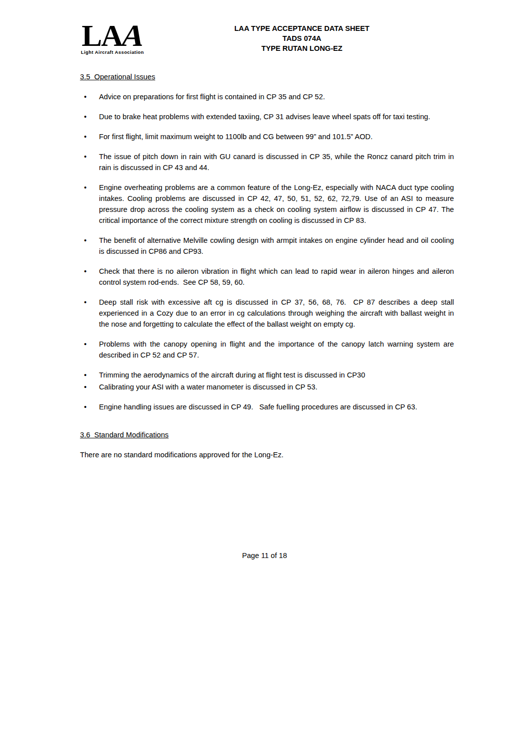LAA
Light Aircraft Association
LAA TYPE ACCEPTANCE DATA SHEET
TADS 074A
TYPE RUTAN LONG-EZ
3.5 Operational Issues
Advice on preparations for first flight is contained in CP 35 and CP 52.
Due to brake heat problems with extended taxiing, CP 31 advises leave wheel spats off for taxi testing.
For first flight, limit maximum weight to 1100lb and CG between 99” and 101.5” AOD.
The issue of pitch down in rain with GU canard is discussed in CP 35, while the Roncz canard pitch trim in rain is discussed in CP 43 and 44.
Engine overheating problems are a common feature of the Long-Ez, especially with NACA duct type cooling intakes. Cooling problems are discussed in CP 42, 47, 50, 51, 52, 62, 72,79. Use of an ASI to measure pressure drop across the cooling system as a check on cooling system airflow is discussed in CP 47. The critical importance of the correct mixture strength on cooling is discussed in CP 83.
The benefit of alternative Melville cowling design with armpit intakes on engine cylinder head and oil cooling is discussed in CP86 and CP93.
Check that there is no aileron vibration in flight which can lead to rapid wear in aileron hinges and aileron control system rod-ends. See CP 58, 59, 60.
Deep stall risk with excessive aft cg is discussed in CP 37, 56, 68, 76. CP 87 describes a deep stall experienced in a Cozy due to an error in cg calculations through weighing the aircraft with ballast weight in the nose and forgetting to calculate the effect of the ballast weight on empty cg.
Problems with the canopy opening in flight and the importance of the canopy latch warning system are described in CP 52 and CP 57.
Trimming the aerodynamics of the aircraft during at flight test is discussed in CP30
Calibrating your ASI with a water manometer is discussed in CP 53.
Engine handling issues are discussed in CP 49. Safe fuelling procedures are discussed in CP 63.
3.6 Standard Modifications
There are no standard modifications approved for the Long-Ez.
Page 11 of 18